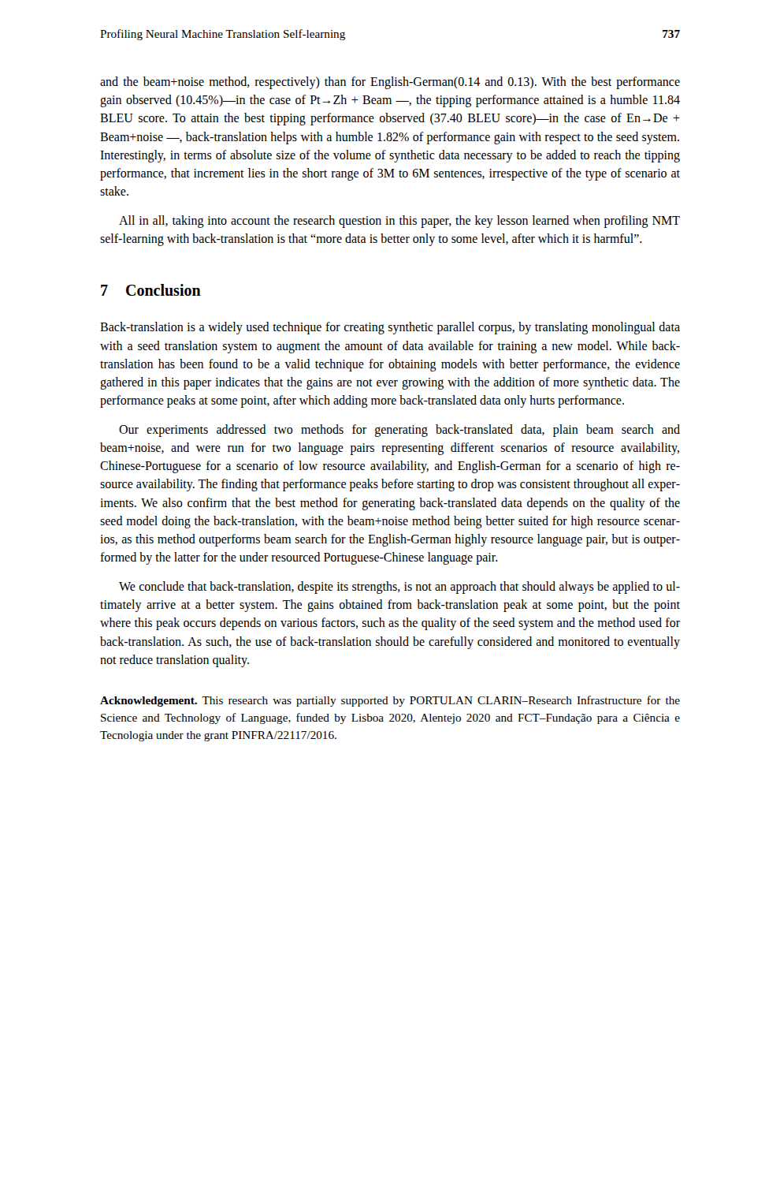Profiling Neural Machine Translation Self-learning 737
and the beam+noise method, respectively) than for English-German(0.14 and 0.13). With the best performance gain observed (10.45%)—in the case of Pt→Zh + Beam —, the tipping performance attained is a humble 11.84 BLEU score. To attain the best tipping performance observed (37.40 BLEU score)—in the case of En→De + Beam+noise —, back-translation helps with a humble 1.82% of performance gain with respect to the seed system. Interestingly, in terms of absolute size of the volume of synthetic data necessary to be added to reach the tipping performance, that increment lies in the short range of 3M to 6M sentences, irrespective of the type of scenario at stake.
All in all, taking into account the research question in this paper, the key lesson learned when profiling NMT self-learning with back-translation is that “more data is better only to some level, after which it is harmful”.
7 Conclusion
Back-translation is a widely used technique for creating synthetic parallel corpus, by translating monolingual data with a seed translation system to augment the amount of data available for training a new model. While back-translation has been found to be a valid technique for obtaining models with better performance, the evidence gathered in this paper indicates that the gains are not ever growing with the addition of more synthetic data. The performance peaks at some point, after which adding more back-translated data only hurts performance.
Our experiments addressed two methods for generating back-translated data, plain beam search and beam+noise, and were run for two language pairs representing different scenarios of resource availability, Chinese-Portuguese for a scenario of low resource availability, and English-German for a scenario of high resource availability. The finding that performance peaks before starting to drop was consistent throughout all experiments. We also confirm that the best method for generating back-translated data depends on the quality of the seed model doing the back-translation, with the beam+noise method being better suited for high resource scenarios, as this method outperforms beam search for the English-German highly resource language pair, but is outperformed by the latter for the under resourced Portuguese-Chinese language pair.
We conclude that back-translation, despite its strengths, is not an approach that should always be applied to ultimately arrive at a better system. The gains obtained from back-translation peak at some point, but the point where this peak occurs depends on various factors, such as the quality of the seed system and the method used for back-translation. As such, the use of back-translation should be carefully considered and monitored to eventually not reduce translation quality.
Acknowledgement. This research was partially supported by PORTULAN CLARIN–Research Infrastructure for the Science and Technology of Language, funded by Lisboa 2020, Alentejo 2020 and FCT–Fundação para a Ciência e Tecnologia under the grant PINFRA/22117/2016.